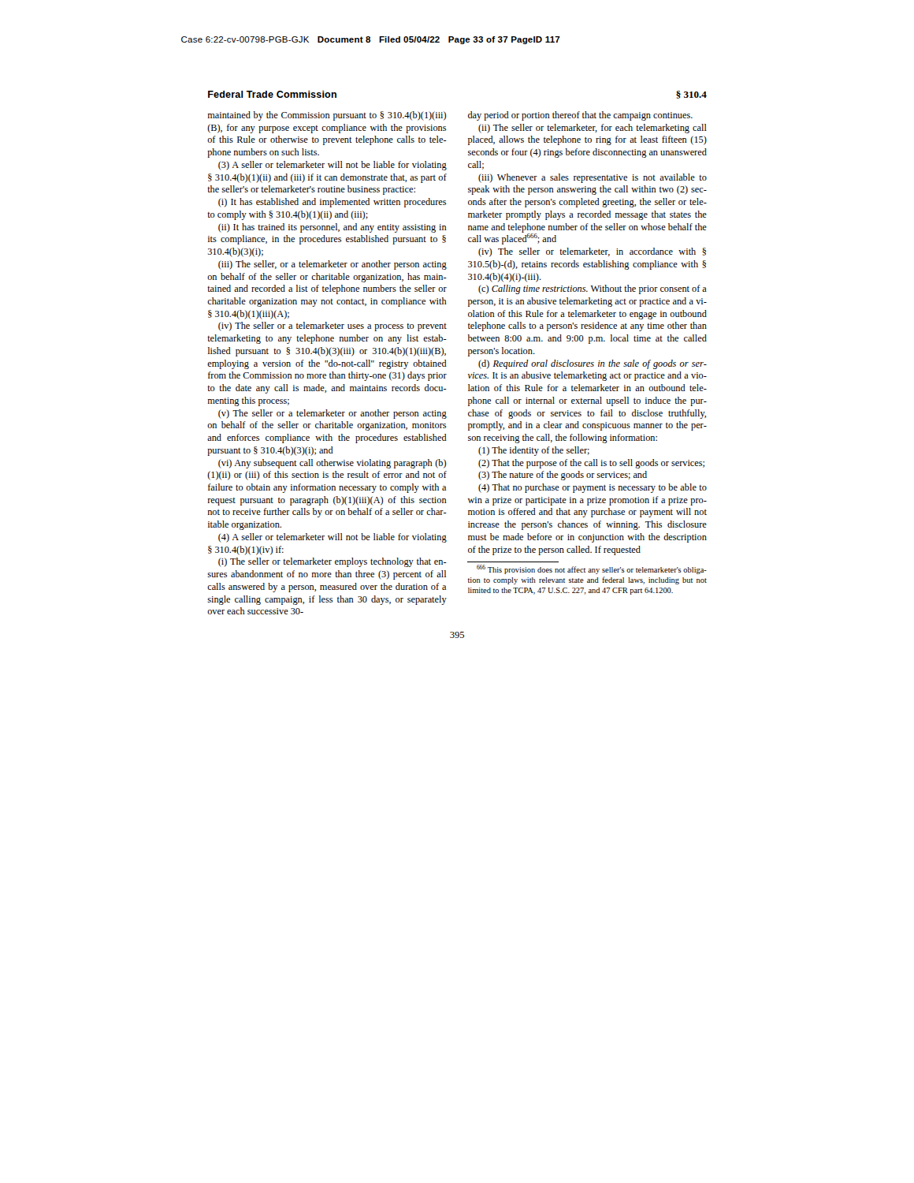Case 6:22-cv-00798-PGB-GJK Document 8 Filed 05/04/22 Page 33 of 37 PageID 117
Federal Trade Commission
§ 310.4
maintained by the Commission pursuant to § 310.4(b)(1)(iii)(B), for any purpose except compliance with the provisions of this Rule or otherwise to prevent telephone calls to telephone numbers on such lists.
(3) A seller or telemarketer will not be liable for violating § 310.4(b)(1)(ii) and (iii) if it can demonstrate that, as part of the seller's or telemarketer's routine business practice:
(i) It has established and implemented written procedures to comply with § 310.4(b)(1)(ii) and (iii);
(ii) It has trained its personnel, and any entity assisting in its compliance, in the procedures established pursuant to § 310.4(b)(3)(i);
(iii) The seller, or a telemarketer or another person acting on behalf of the seller or charitable organization, has maintained and recorded a list of telephone numbers the seller or charitable organization may not contact, in compliance with § 310.4(b)(1)(iii)(A);
(iv) The seller or a telemarketer uses a process to prevent telemarketing to any telephone number on any list established pursuant to § 310.4(b)(3)(iii) or 310.4(b)(1)(iii)(B), employing a version of the ''do-not-call'' registry obtained from the Commission no more than thirty-one (31) days prior to the date any call is made, and maintains records documenting this process;
(v) The seller or a telemarketer or another person acting on behalf of the seller or charitable organization, monitors and enforces compliance with the procedures established pursuant to § 310.4(b)(3)(i); and
(vi) Any subsequent call otherwise violating paragraph (b)(1)(ii) or (iii) of this section is the result of error and not of failure to obtain any information necessary to comply with a request pursuant to paragraph (b)(1)(iii)(A) of this section not to receive further calls by or on behalf of a seller or charitable organization.
(4) A seller or telemarketer will not be liable for violating § 310.4(b)(1)(iv) if:
(i) The seller or telemarketer employs technology that ensures abandonment of no more than three (3) percent of all calls answered by a person, measured over the duration of a single calling campaign, if less than 30 days, or separately over each successive 30-
day period or portion thereof that the campaign continues.
(ii) The seller or telemarketer, for each telemarketing call placed, allows the telephone to ring for at least fifteen (15) seconds or four (4) rings before disconnecting an unanswered call;
(iii) Whenever a sales representative is not available to speak with the person answering the call within two (2) seconds after the person's completed greeting, the seller or telemarketer promptly plays a recorded message that states the name and telephone number of the seller on whose behalf the call was placed666; and
(iv) The seller or telemarketer, in accordance with § 310.5(b)-(d), retains records establishing compliance with § 310.4(b)(4)(i)-(iii).
(c) Calling time restrictions. Without the prior consent of a person, it is an abusive telemarketing act or practice and a violation of this Rule for a telemarketer to engage in outbound telephone calls to a person's residence at any time other than between 8:00 a.m. and 9:00 p.m. local time at the called person's location.
(d) Required oral disclosures in the sale of goods or services. It is an abusive telemarketing act or practice and a violation of this Rule for a telemarketer in an outbound telephone call or internal or external upsell to induce the purchase of goods or services to fail to disclose truthfully, promptly, and in a clear and conspicuous manner to the person receiving the call, the following information:
(1) The identity of the seller;
(2) That the purpose of the call is to sell goods or services;
(3) The nature of the goods or services; and
(4) That no purchase or payment is necessary to be able to win a prize or participate in a prize promotion if a prize promotion is offered and that any purchase or payment will not increase the person's chances of winning. This disclosure must be made before or in conjunction with the description of the prize to the person called. If requested
666 This provision does not affect any seller's or telemarketer's obligation to comply with relevant state and federal laws, including but not limited to the TCPA, 47 U.S.C. 227, and 47 CFR part 64.1200.
395